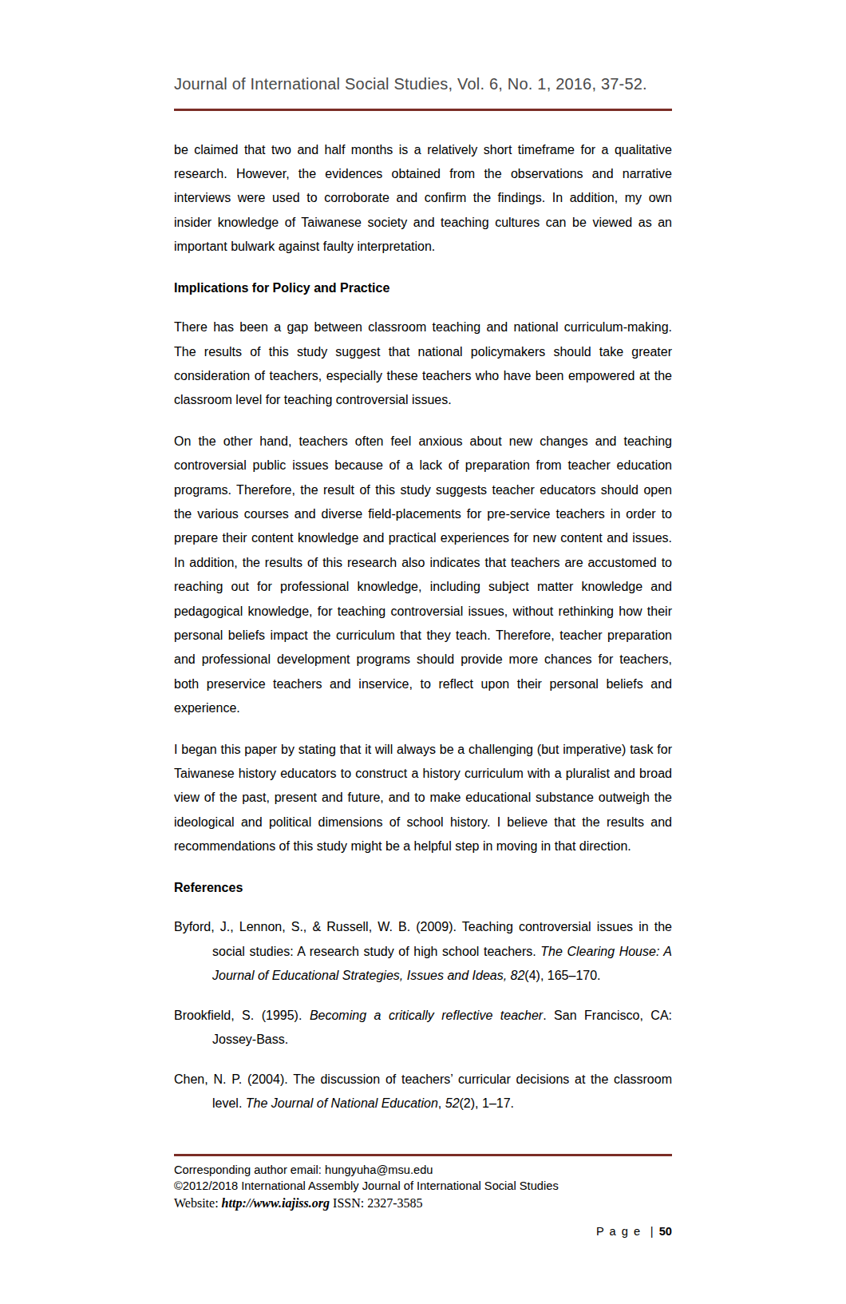Journal of International Social Studies, Vol. 6, No. 1, 2016, 37-52.
be claimed that two and half months is a relatively short timeframe for a qualitative research. However, the evidences obtained from the observations and narrative interviews were used to corroborate and confirm the findings. In addition, my own insider knowledge of Taiwanese society and teaching cultures can be viewed as an important bulwark against faulty interpretation.
Implications for Policy and Practice
There has been a gap between classroom teaching and national curriculum-making. The results of this study suggest that national policymakers should take greater consideration of teachers, especially these teachers who have been empowered at the classroom level for teaching controversial issues.
On the other hand, teachers often feel anxious about new changes and teaching controversial public issues because of a lack of preparation from teacher education programs. Therefore, the result of this study suggests teacher educators should open the various courses and diverse field-placements for pre-service teachers in order to prepare their content knowledge and practical experiences for new content and issues. In addition, the results of this research also indicates that teachers are accustomed to reaching out for professional knowledge, including subject matter knowledge and pedagogical knowledge, for teaching controversial issues, without rethinking how their personal beliefs impact the curriculum that they teach. Therefore, teacher preparation and professional development programs should provide more chances for teachers, both preservice teachers and inservice, to reflect upon their personal beliefs and experience.
I began this paper by stating that it will always be a challenging (but imperative) task for Taiwanese history educators to construct a history curriculum with a pluralist and broad view of the past, present and future, and to make educational substance outweigh the ideological and political dimensions of school history. I believe that the results and recommendations of this study might be a helpful step in moving in that direction.
References
Byford, J., Lennon, S., & Russell, W. B. (2009). Teaching controversial issues in the social studies: A research study of high school teachers. The Clearing House: A Journal of Educational Strategies, Issues and Ideas, 82(4), 165–170.
Brookfield, S. (1995). Becoming a critically reflective teacher. San Francisco, CA: Jossey-Bass.
Chen, N. P. (2004). The discussion of teachers’ curricular decisions at the classroom level. The Journal of National Education, 52(2), 1–17.
Corresponding author email: hungyuha@msu.edu
©2012/2018 International Assembly Journal of International Social Studies
Website: http://www.iajiss.org ISSN: 2327-3585
P a g e | 50